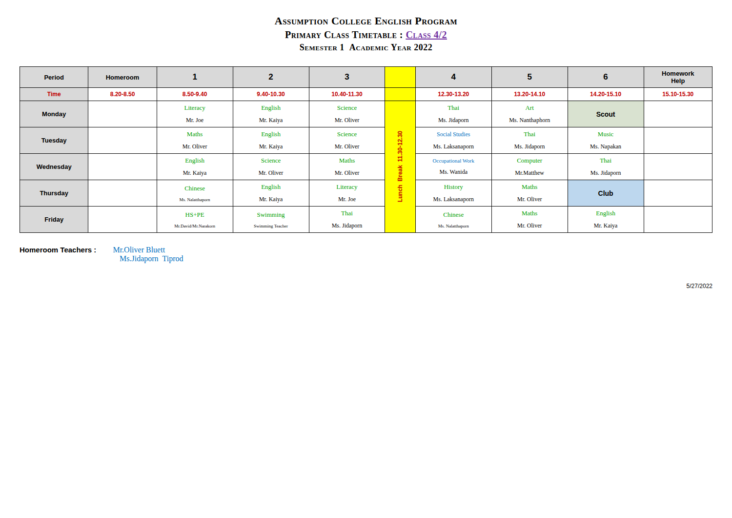Assumption College English Program
Primary Class Timetable : Class 4/2
Semester 1 Academic Year 2022
| Period | Homeroom | 1 | 2 | 3 | | 4 | 5 | 6 | Homework Help |
| --- | --- | --- | --- | --- | --- | --- | --- | --- | --- |
| Time | 8.20-8.50 | 8.50-9.40 | 9.40-10.30 | 10.40-11.30 | | 12.30-13.20 | 13.20-14.10 | 14.20-15.10 | 15.10-15.30 |
| Monday | | Literacy Mr. Joe | English Mr. Kaiya | Science Mr. Oliver | Lunch Break 11.30-12.30 | Thai Ms. Jidaporn | Art Ms. Nanthaphorn | Scout | |
| Tuesday | | Maths Mr. Oliver | English Mr. Kaiya | Science Mr. Oliver | Social Studies Ms. Laksanaporn | Thai Ms. Jidaporn | Music Ms. Napakan | |
| Wednesday | | English Mr. Kaiya | Science Mr. Oliver | Maths Mr. Oliver | Occupational Work Ms. Wanida | Computer Mr.Matthew | Thai Ms. Jidaporn | |
| Thursday | | Chinese Ms. Nalatthaporn | English Mr. Kaiya | Literacy Mr. Joe | History Ms. Laksanaporn | Maths Mr. Oliver | Club | |
| Friday | | HS+PE Mr.David/Mr.Narakorn | Swimming Swimming Teacher | Thai Ms. Jidaporn | Chinese Ms. Nalatthaporn | Maths Mr. Oliver | English Mr. Kaiya | |
Homeroom Teachers : Mr.Oliver Bluett
Ms.Jidaporn Tiprod
5/27/2022